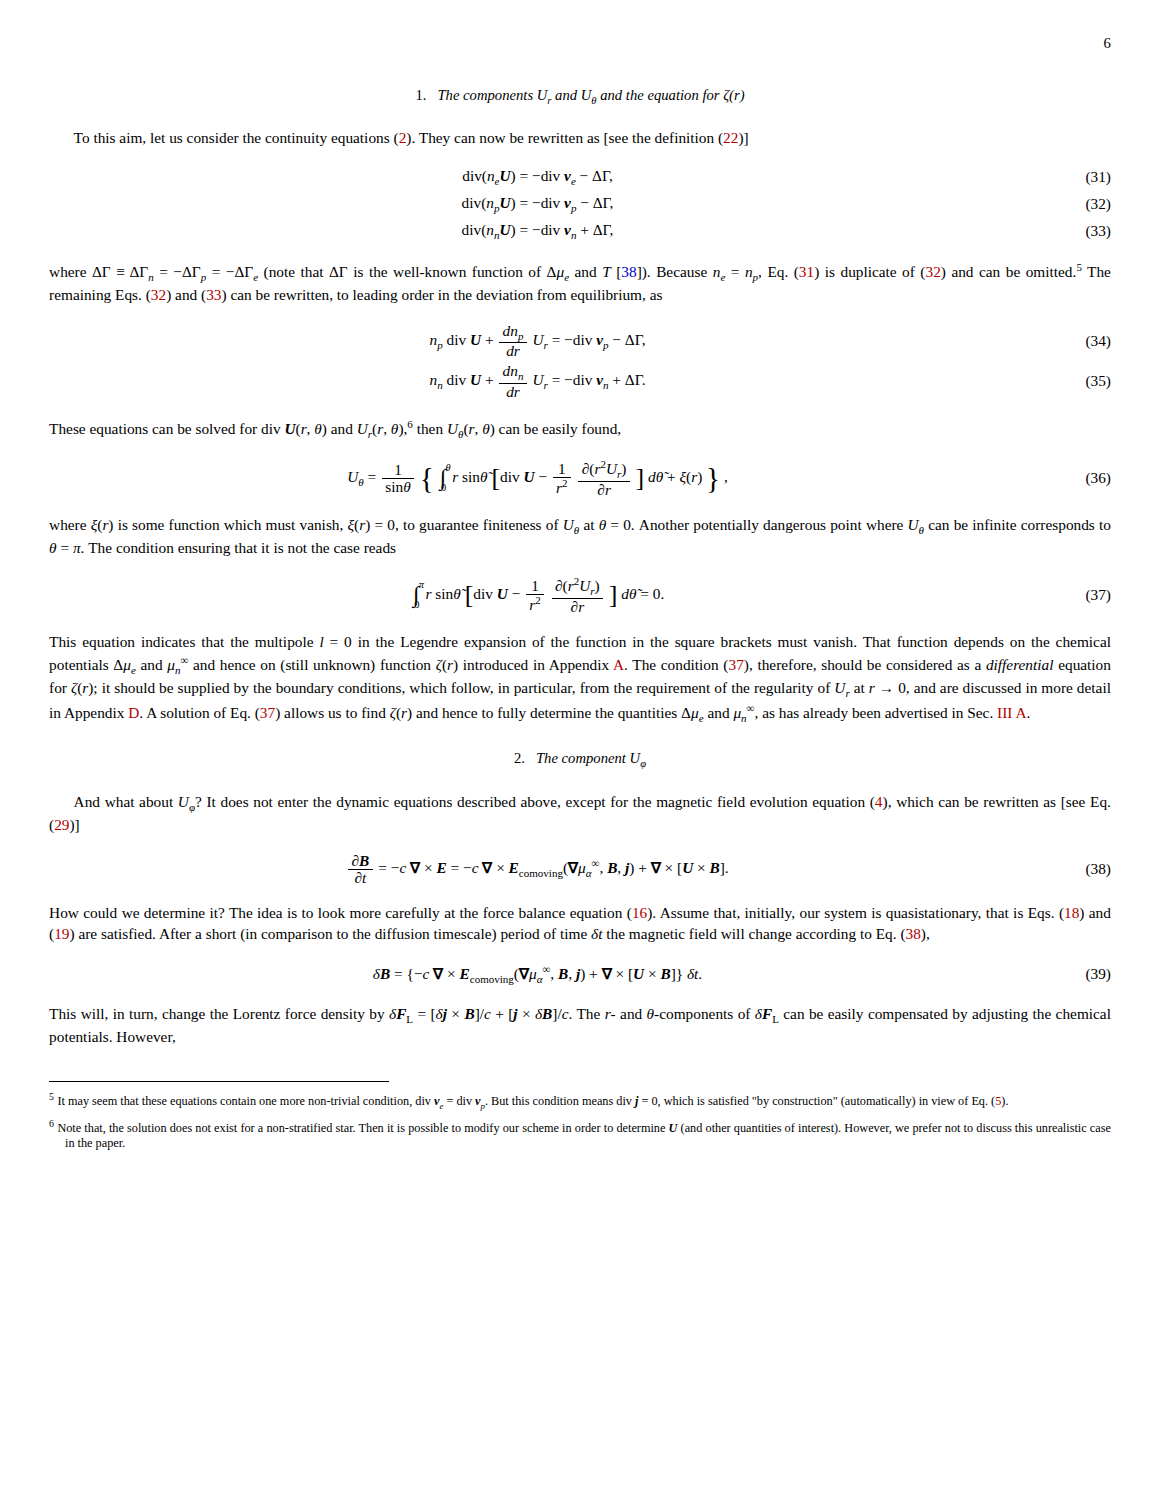6
1. The components Ur and Uθ and the equation for ζ(r)
To this aim, let us consider the continuity equations (2). They can now be rewritten as [see the definition (22)]
| div( n e U ) = −div ν e − ΔΓ, | (31) |
| div( n p U ) = −div ν p − ΔΓ, | (32) |
| div( n n U ) = −div ν n + ΔΓ, | (33) |
where ΔΓ ≡ ΔΓn = −ΔΓp = −ΔΓe (note that ΔΓ is the well-known function of Δμe and T [38]). Because ne = np, Eq. (31) is duplicate of (32) and can be omitted.5 The remaining Eqs. (32) and (33) can be rewritten, to leading order in the deviation from equilibrium, as
| n p div U + dn p dr U r = −div ν p − ΔΓ, | (34) |
| n n div U + dn n dr U r = −div ν n + ΔΓ. | (35) |
These equations can be solved for div U(r, θ) and Ur(r, θ),6 then Uθ(r, θ) can be easily found,
| U θ = 1 sin θ { ∫ θ 0 r sin θ̃ [ div U − 1 r 2 ∂( r 2 U r ) ∂ r ] dθ̃ + ξ ( r ) } , | (36) |
where ξ(r) is some function which must vanish, ξ(r) = 0, to guarantee finiteness of Uθ at θ = 0. Another potentially dangerous point where Uθ can be infinite corresponds to θ = π. The condition ensuring that it is not the case reads
| ∫ π 0 r sin θ̃ [ div U − 1 r 2 ∂( r 2 U r ) ∂ r ] dθ̃ = 0. | (37) |
This equation indicates that the multipole l = 0 in the Legendre expansion of the function in the square brackets must vanish. That function depends on the chemical potentials Δμe and μn∞ and hence on (still unknown) function ζ(r) introduced in Appendix A. The condition (37), therefore, should be considered as a differential equation for ζ(r); it should be supplied by the boundary conditions, which follow, in particular, from the requirement of the regularity of Ur at r → 0, and are discussed in more detail in Appendix D. A solution of Eq. (37) allows us to find ζ(r) and hence to fully determine the quantities Δμe and μn∞, as has already been advertised in Sec. III A.
2. The component Uφ
And what about Uφ? It does not enter the dynamic equations described above, except for the magnetic field evolution equation (4), which can be rewritten as [see Eq. (29)]
| ∂ B ∂ t = − c ∇ × E = − c ∇ × E comoving ( ∇ μ α ∞ , B , j ) + ∇ × [ U × B ]. | (38) |
How could we determine it? The idea is to look more carefully at the force balance equation (16). Assume that, initially, our system is quasistationary, that is Eqs. (18) and (19) are satisfied. After a short (in comparison to the diffusion timescale) period of time δt the magnetic field will change according to Eq. (38),
| δ B = {− c ∇ × E comoving ( ∇ μ α ∞ , B , j ) + ∇ × [ U × B ]} δt . | (39) |
This will, in turn, change the Lorentz force density by δFL = [δj × B]/c + [j × δB]/c. The r- and θ-components of δFL can be easily compensated by adjusting the chemical potentials. However,
5 It may seem that these equations contain one more non-trivial condition, div νe = div νp. But this condition means div j = 0, which is satisfied "by construction" (automatically) in view of Eq. (5).
6 Note that, the solution does not exist for a non-stratified star. Then it is possible to modify our scheme in order to determine U (and other quantities of interest). However, we prefer not to discuss this unrealistic case in the paper.